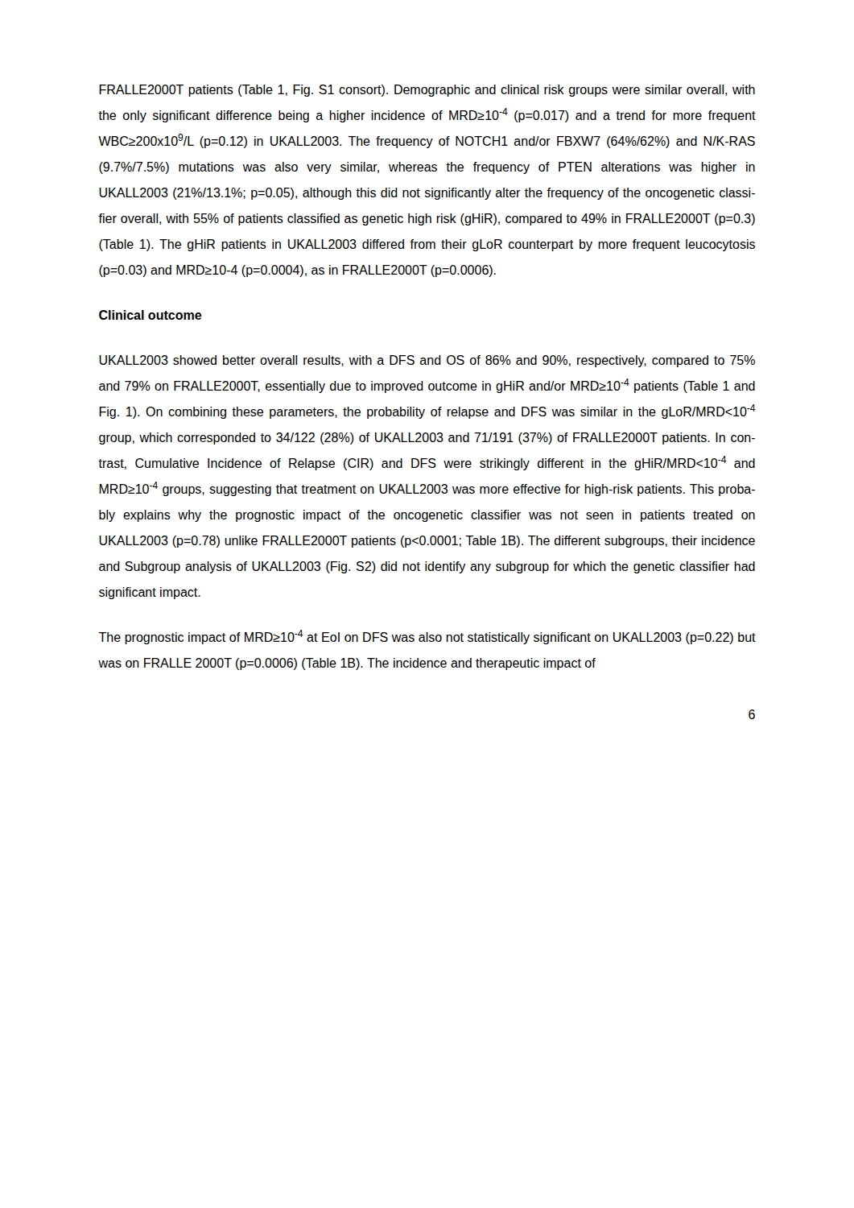FRALLE2000T patients (Table 1, Fig. S1 consort). Demographic and clinical risk groups were similar overall, with the only significant difference being a higher incidence of MRD≥10-4 (p=0.017) and a trend for more frequent WBC≥200x109/L (p=0.12) in UKALL2003. The frequency of NOTCH1 and/or FBXW7 (64%/62%) and N/K-RAS (9.7%/7.5%) mutations was also very similar, whereas the frequency of PTEN alterations was higher in UKALL2003 (21%/13.1%; p=0.05), although this did not significantly alter the frequency of the oncogenetic classifier overall, with 55% of patients classified as genetic high risk (gHiR), compared to 49% in FRALLE2000T (p=0.3) (Table 1). The gHiR patients in UKALL2003 differed from their gLoR counterpart by more frequent leucocytosis (p=0.03) and MRD≥10-4 (p=0.0004), as in FRALLE2000T (p=0.0006).
Clinical outcome
UKALL2003 showed better overall results, with a DFS and OS of 86% and 90%, respectively, compared to 75% and 79% on FRALLE2000T, essentially due to improved outcome in gHiR and/or MRD≥10-4 patients (Table 1 and Fig. 1). On combining these parameters, the probability of relapse and DFS was similar in the gLoR/MRD<10-4 group, which corresponded to 34/122 (28%) of UKALL2003 and 71/191 (37%) of FRALLE2000T patients. In contrast, Cumulative Incidence of Relapse (CIR) and DFS were strikingly different in the gHiR/MRD<10-4 and MRD≥10-4 groups, suggesting that treatment on UKALL2003 was more effective for high-risk patients. This probably explains why the prognostic impact of the oncogenetic classifier was not seen in patients treated on UKALL2003 (p=0.78) unlike FRALLE2000T patients (p<0.0001; Table 1B). The different subgroups, their incidence and Subgroup analysis of UKALL2003 (Fig. S2) did not identify any subgroup for which the genetic classifier had significant impact.
The prognostic impact of MRD≥10-4 at EoI on DFS was also not statistically significant on UKALL2003 (p=0.22) but was on FRALLE 2000T (p=0.0006) (Table 1B). The incidence and therapeutic impact of
6